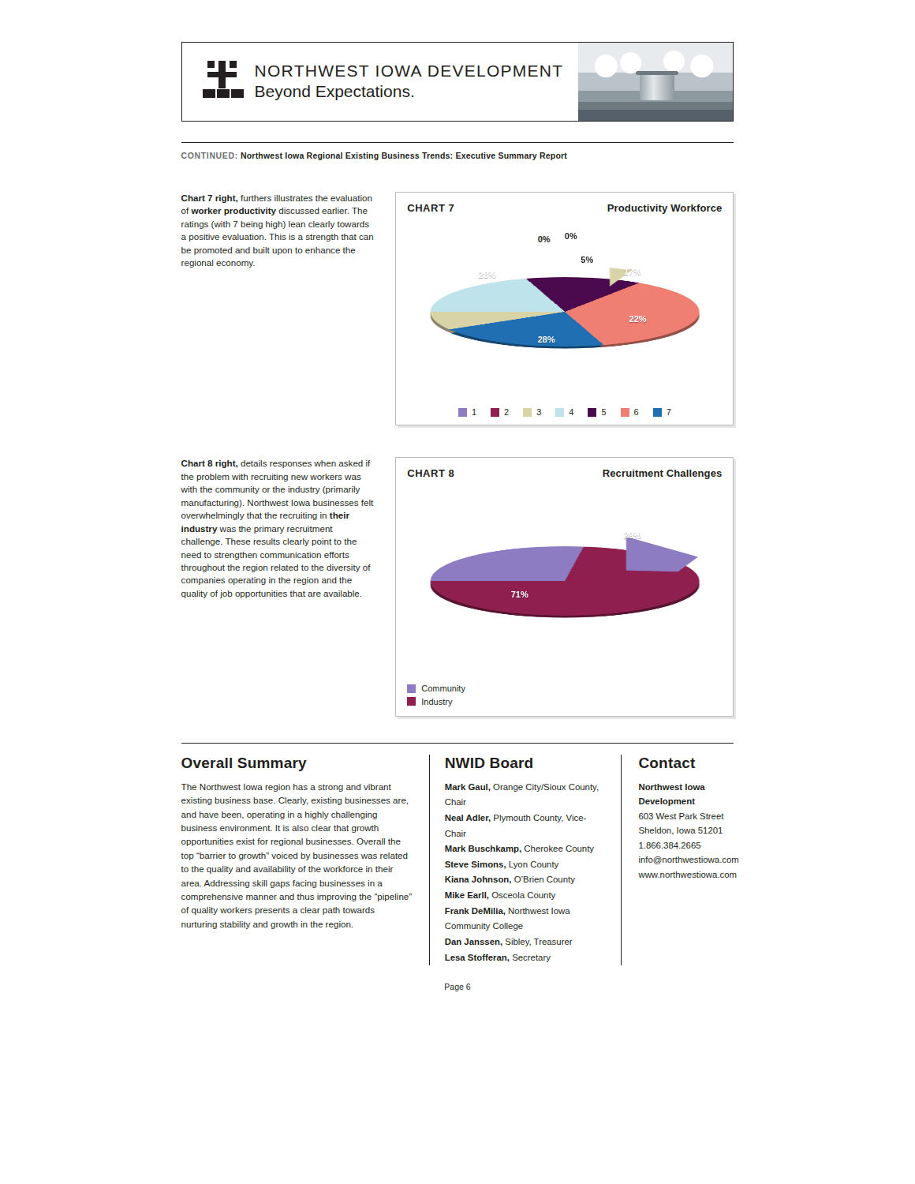Northwest Iowa Development
Beyond Expectations.
CONTINUED: Northwest Iowa Regional Existing Business Trends: Executive Summary Report
Chart 7 right, furthers illustrates the evaluation of worker productivity discussed earlier. The ratings (with 7 being high) lean clearly towards a positive evaluation. This is a strength that can be promoted and built upon to enhance the regional economy.
CHART 7 Productivity Workforce
0% 0% 5% 17% 22% 28% 28%
1 2 3 4 5 6 7
Chart 8 right, details responses when asked if the problem with recruiting new workers was with the community or the industry (primarily manufacturing). Northwest Iowa businesses felt overwhelmingly that the recruiting in their industry was the primary recruitment challenge. These results clearly point to the need to strengthen communication efforts throughout the region related to the diversity of companies operating in the region and the quality of job opportunities that are available.
CHART 8 Recruitment Challenges
29% 71%
Community
Industry
Overall Summary
The Northwest Iowa region has a strong and vibrant existing business base. Clearly, existing businesses are, and have been, operating in a highly challenging business environment. It is also clear that growth opportunities exist for regional businesses. Overall the top “barrier to growth” voiced by businesses was related to the quality and availability of the workforce in their area. Addressing skill gaps facing businesses in a comprehensive manner and thus improving the “pipeline” of quality workers presents a clear path towards nurturing stability and growth in the region.
NWID Board
Mark Gaul, Orange City/Sioux County, Chair
Neal Adler, Plymouth County, Vice-Chair
Mark Buschkamp, Cherokee County
Steve Simons, Lyon County
Kiana Johnson, O’Brien County
Mike Earll, Osceola County
Frank DeMilia, Northwest Iowa Community College
Dan Janssen, Sibley, Treasurer
Lesa Stofferan, Secretary
Contact
Northwest Iowa Development
603 West Park Street
Sheldon, Iowa 51201
1.866.384.2665
info@northwestiowa.com
www.northwestiowa.com
Page 6